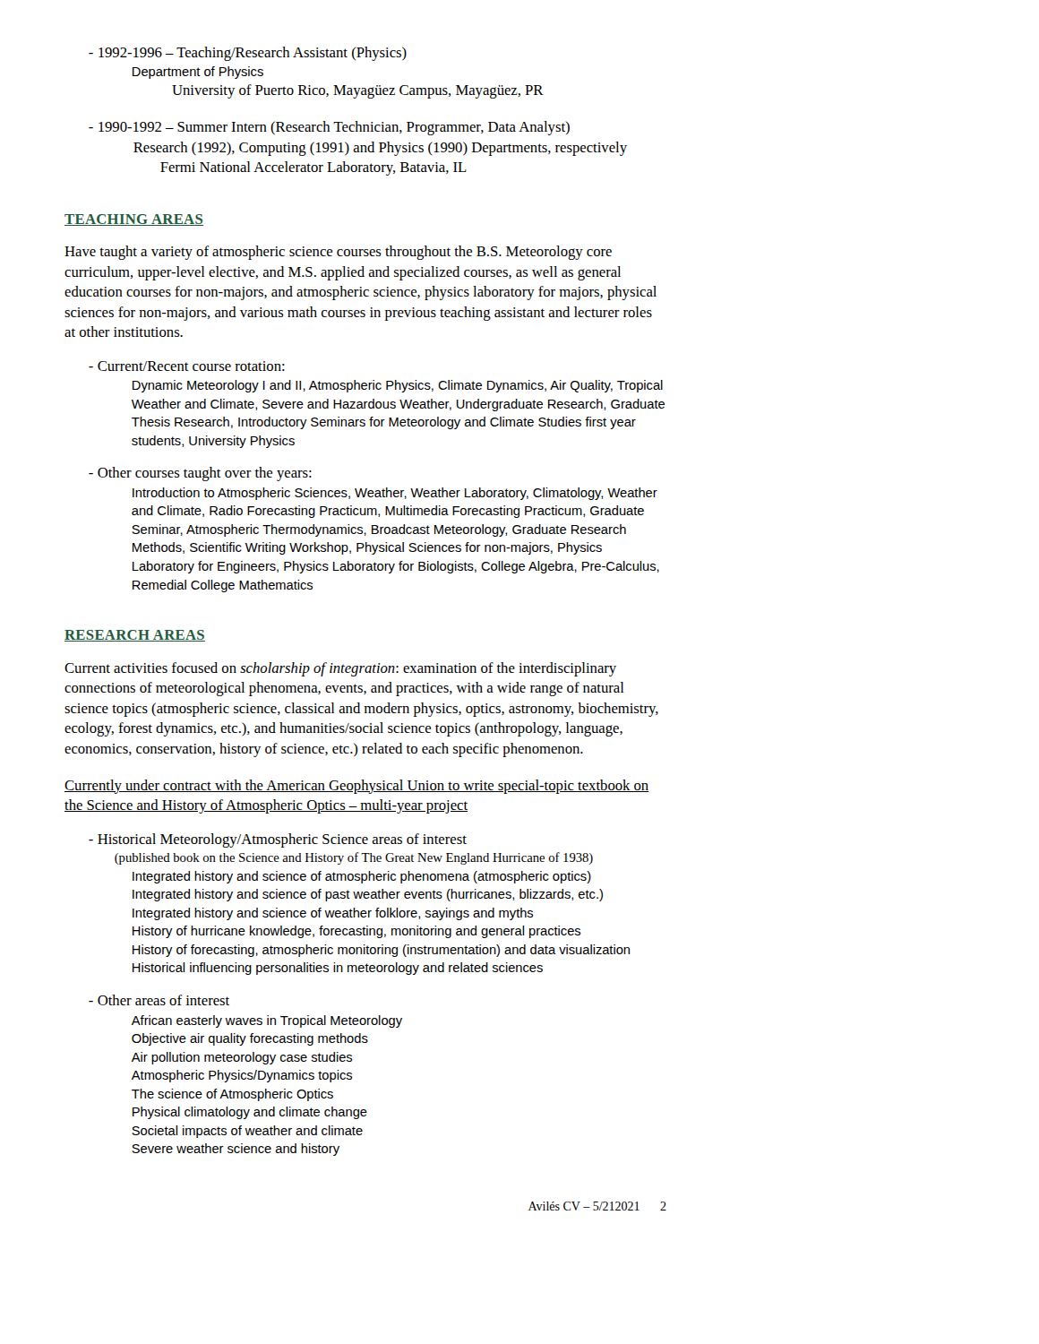- 1992-1996 – Teaching/Research Assistant (Physics)
Department of Physics
University of Puerto Rico, Mayagüez Campus, Mayagüez, PR
- 1990-1992 – Summer Intern (Research Technician, Programmer, Data Analyst)
Research (1992), Computing (1991) and Physics (1990) Departments, respectively
Fermi National Accelerator Laboratory, Batavia, IL
TEACHING AREAS
Have taught a variety of atmospheric science courses throughout the B.S. Meteorology core curriculum, upper-level elective, and M.S. applied and specialized courses, as well as general education courses for non-majors, and atmospheric science, physics laboratory for majors, physical sciences for non-majors, and various math courses in previous teaching assistant and lecturer roles at other institutions.
- Current/Recent course rotation:
Dynamic Meteorology I and II, Atmospheric Physics, Climate Dynamics, Air Quality, Tropical Weather and Climate, Severe and Hazardous Weather, Undergraduate Research, Graduate Thesis Research, Introductory Seminars for Meteorology and Climate Studies first year students, University Physics
- Other courses taught over the years:
Introduction to Atmospheric Sciences, Weather, Weather Laboratory, Climatology, Weather and Climate, Radio Forecasting Practicum, Multimedia Forecasting Practicum, Graduate Seminar, Atmospheric Thermodynamics, Broadcast Meteorology, Graduate Research Methods, Scientific Writing Workshop, Physical Sciences for non-majors, Physics Laboratory for Engineers, Physics Laboratory for Biologists, College Algebra, Pre-Calculus, Remedial College Mathematics
RESEARCH AREAS
Current activities focused on scholarship of integration: examination of the interdisciplinary connections of meteorological phenomena, events, and practices, with a wide range of natural science topics (atmospheric science, classical and modern physics, optics, astronomy, biochemistry, ecology, forest dynamics, etc.), and humanities/social science topics (anthropology, language, economics, conservation, history of science, etc.) related to each specific phenomenon.
Currently under contract with the American Geophysical Union to write special-topic textbook on the Science and History of Atmospheric Optics – multi-year project
- Historical Meteorology/Atmospheric Science areas of interest
(published book on the Science and History of The Great New England Hurricane of 1938)
Integrated history and science of atmospheric phenomena (atmospheric optics)
Integrated history and science of past weather events (hurricanes, blizzards, etc.)
Integrated history and science of weather folklore, sayings and myths
History of hurricane knowledge, forecasting, monitoring and general practices
History of forecasting, atmospheric monitoring (instrumentation) and data visualization
Historical influencing personalities in meteorology and related sciences
- Other areas of interest
African easterly waves in Tropical Meteorology
Objective air quality forecasting methods
Air pollution meteorology case studies
Atmospheric Physics/Dynamics topics
The science of Atmospheric Optics
Physical climatology and climate change
Societal impacts of weather and climate
Severe weather science and history
Avilés CV – 5/2120212